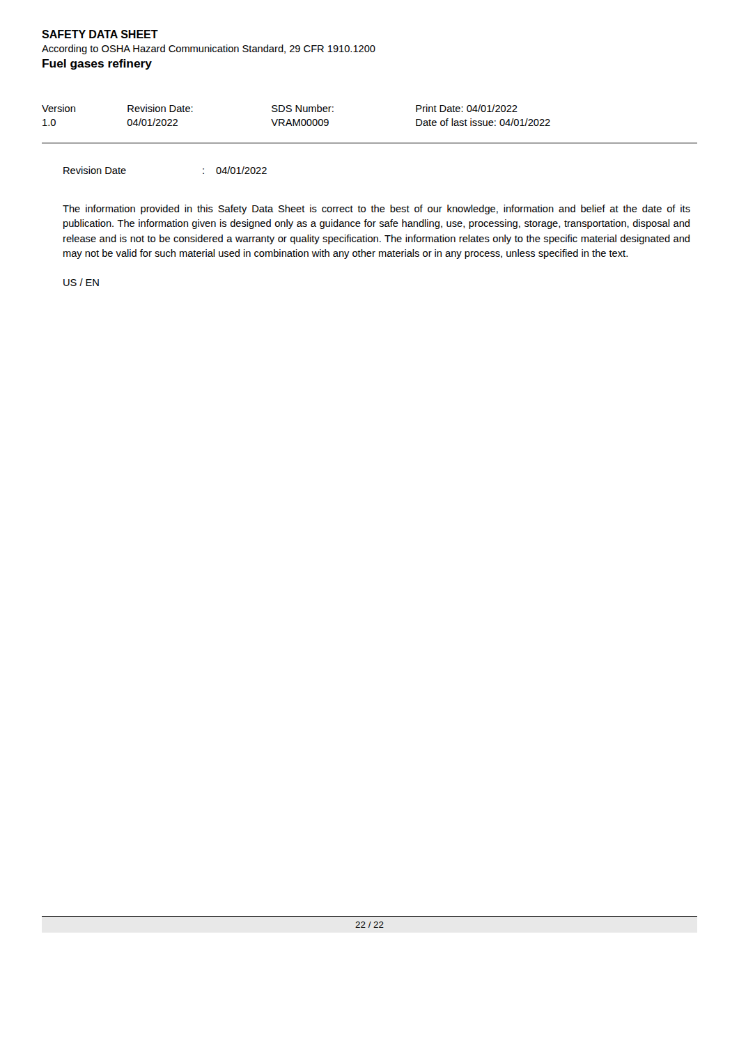SAFETY DATA SHEET
According to OSHA Hazard Communication Standard, 29 CFR 1910.1200
Fuel gases refinery
| Version 1.0 | Revision Date: 04/01/2022 | SDS Number: VRAM00009 | Print Date: 04/01/2022 Date of last issue: 04/01/2022 |
Revision Date : 04/01/2022
The information provided in this Safety Data Sheet is correct to the best of our knowledge, information and belief at the date of its publication. The information given is designed only as a guidance for safe handling, use, processing, storage, transportation, disposal and release and is not to be considered a warranty or quality specification. The information relates only to the specific material designated and may not be valid for such material used in combination with any other materials or in any process, unless specified in the text.
US / EN
22 / 22